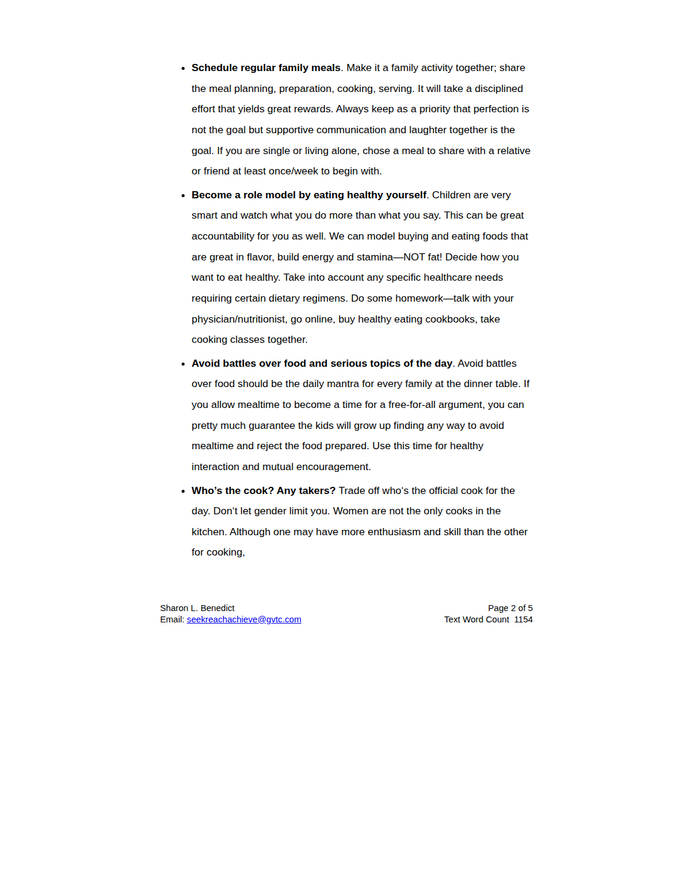Schedule regular family meals. Make it a family activity together; share the meal planning, preparation, cooking, serving. It will take a disciplined effort that yields great rewards. Always keep as a priority that perfection is not the goal but supportive communication and laughter together is the goal. If you are single or living alone, chose a meal to share with a relative or friend at least once/week to begin with.
Become a role model by eating healthy yourself. Children are very smart and watch what you do more than what you say. This can be great accountability for you as well. We can model buying and eating foods that are great in flavor, build energy and stamina—NOT fat! Decide how you want to eat healthy. Take into account any specific healthcare needs requiring certain dietary regimens. Do some homework—talk with your physician/nutritionist, go online, buy healthy eating cookbooks, take cooking classes together.
Avoid battles over food and serious topics of the day. Avoid battles over food should be the daily mantra for every family at the dinner table. If you allow mealtime to become a time for a free-for-all argument, you can pretty much guarantee the kids will grow up finding any way to avoid mealtime and reject the food prepared. Use this time for healthy interaction and mutual encouragement.
Who’s the cook? Any takers? Trade off who‘s the official cook for the day. Don‘t let gender limit you. Women are not the only cooks in the kitchen. Although one may have more enthusiasm and skill than the other for cooking,
Sharon L. Benedict
Email: seekreachachieve@gvtc.com
Page 2 of 5
Text Word Count 1154